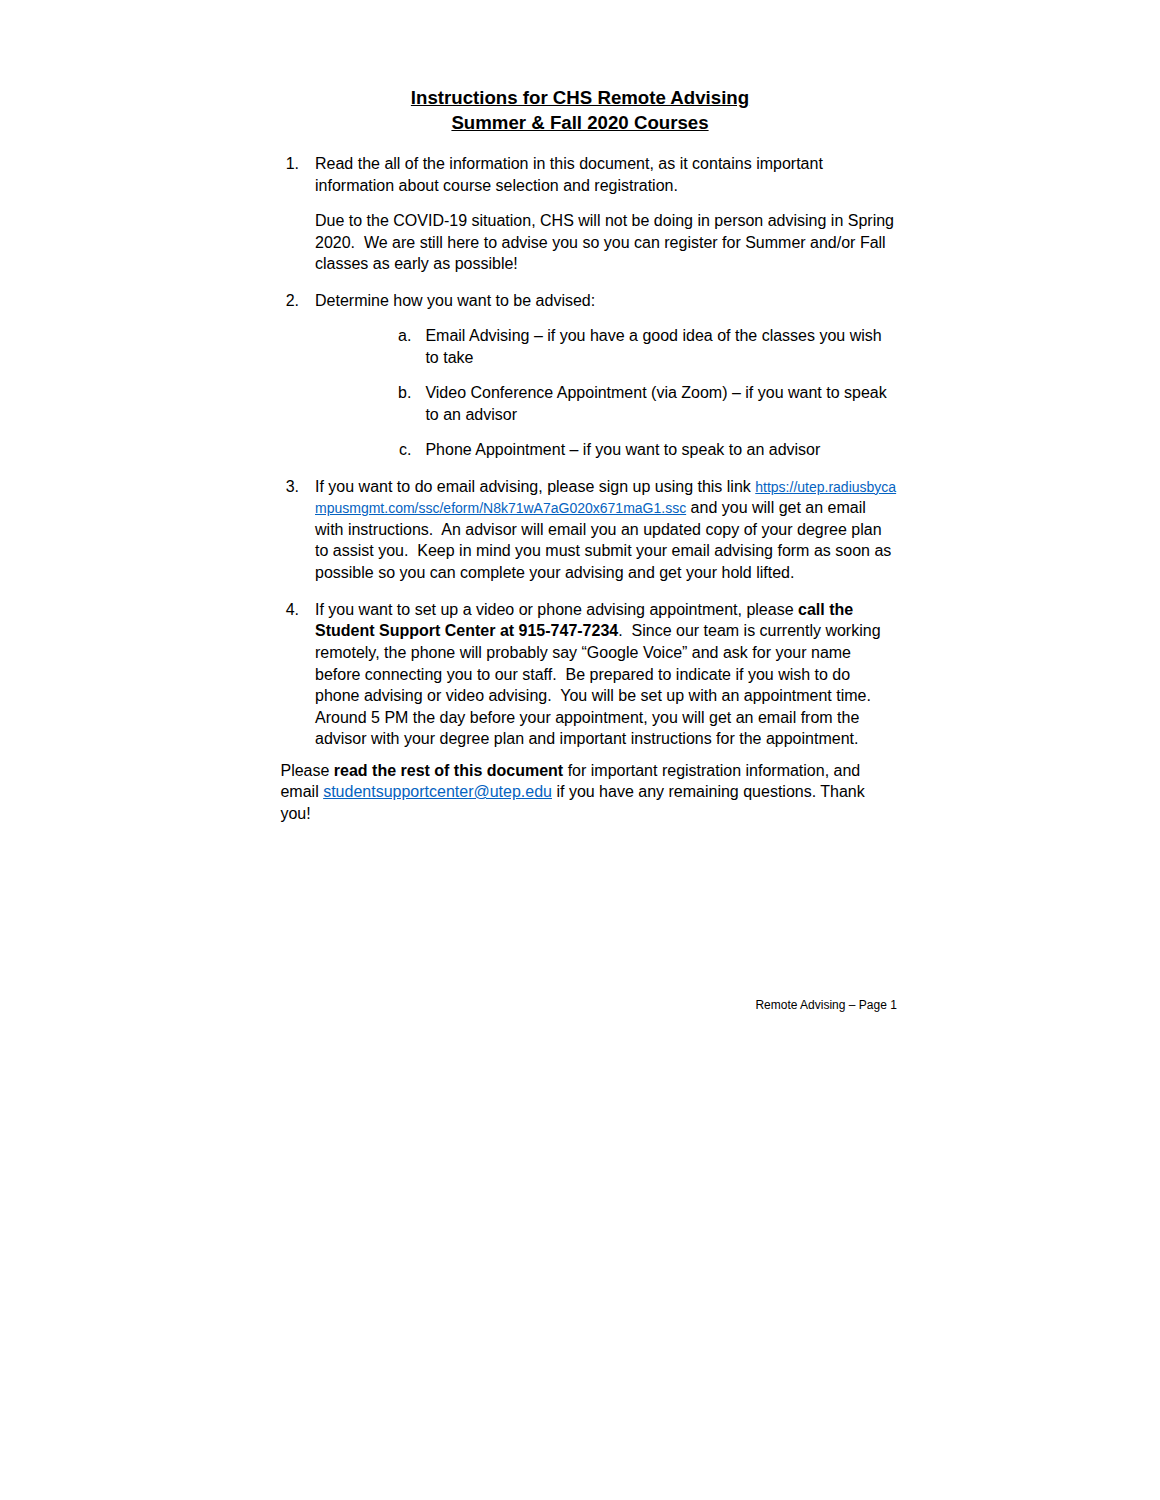Instructions for CHS Remote Advising Summer & Fall 2020 Courses
Read the all of the information in this document, as it contains important information about course selection and registration.
Due to the COVID-19 situation, CHS will not be doing in person advising in Spring 2020. We are still here to advise you so you can register for Summer and/or Fall classes as early as possible!
Determine how you want to be advised:
Email Advising – if you have a good idea of the classes you wish to take
Video Conference Appointment (via Zoom) – if you want to speak to an advisor
Phone Appointment – if you want to speak to an advisor
If you want to do email advising, please sign up using this link https://utep.radiusbycampusmgmt.com/ssc/eform/N8k71wA7aG020x671maG1.ssc and you will get an email with instructions. An advisor will email you an updated copy of your degree plan to assist you. Keep in mind you must submit your email advising form as soon as possible so you can complete your advising and get your hold lifted.
If you want to set up a video or phone advising appointment, please call the Student Support Center at 915-747-7234. Since our team is currently working remotely, the phone will probably say “Google Voice” and ask for your name before connecting you to our staff. Be prepared to indicate if you wish to do phone advising or video advising. You will be set up with an appointment time. Around 5 PM the day before your appointment, you will get an email from the advisor with your degree plan and important instructions for the appointment.
Please read the rest of this document for important registration information, and email studentsupportcenter@utep.edu if you have any remaining questions. Thank you!
Remote Advising – Page 1